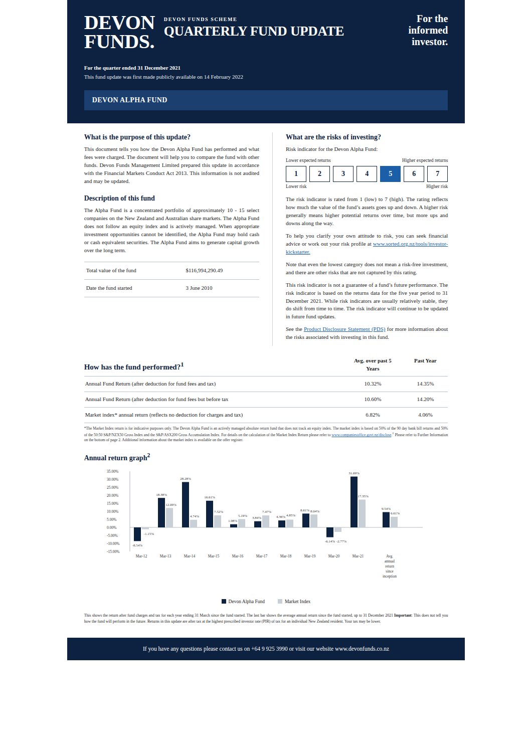DEVON FUNDS.
DEVON FUNDS SCHEME
QUARTERLY FUND UPDATE
For the
informed
investor.
For the quarter ended 31 December 2021
This fund update was first made publicly available on 14 February 2022
DEVON ALPHA FUND
What is the purpose of this update?
This document tells you how the Devon Alpha Fund has performed and what fees were charged. The document will help you to compare the fund with other funds. Devon Funds Management Limited prepared this update in accordance with the Financial Markets Conduct Act 2013. This information is not audited and may be updated.
Description of this fund
The Alpha Fund is a concentrated portfolio of approximately 10 - 15 select companies on the New Zealand and Australian share markets. The Alpha Fund does not follow an equity index and is actively managed. When appropriate investment opportunities cannot be identified, the Alpha Fund may hold cash or cash equivalent securities. The Alpha Fund aims to generate capital growth over the long term.
| Total value of the fund | $116,994,290.49 |
| Date the fund started | 3 June 2010 |
What are the risks of investing?
Risk indicator for the Devon Alpha Fund:
Lower expected returns Higher expected returns
1
2
3
4
5
6
7
Lower risk Higher risk
The risk indicator is rated from 1 (low) to 7 (high). The rating reflects how much the value of the fund’s assets goes up and down. A higher risk generally means higher potential returns over time, but more ups and downs along the way.
To help you clarify your own attitude to risk, you can seek financial advice or work out your risk profile at www.sorted.org.nz/tools/investor-kickstarter.
Note that even the lowest category does not mean a risk-free investment, and there are other risks that are not captured by this rating.
This risk indicator is not a guarantee of a fund’s future performance. The risk indicator is based on the returns data for the five year period to 31 December 2021. While risk indicators are usually relatively stable, they do shift from time to time. The risk indicator will continue to be updated in future fund updates.
See the Product Disclosure Statement (PDS) for more information about the risks associated with investing in this fund.
How has the fund performed?1
Avg. over past 5
Years
Past Year
| Annual Fund Return (after deduction for fund fees and tax) | 10.32% | 14.35% |
| Annual Fund Return (after deduction for fund fees but before tax | 10.60% | 14.20% |
| Market index* annual return (reflects no deduction for charges and tax) | 6.82% | 4.06% |
*The Market Index return is for indicative purposes only. The Devon Alpha Fund is an actively managed absolute return fund that does not track an equity index. The market index is based on 50% of the 90 day bank bill returns and 50% of the 50:50 S&P/NZX50 Gross Index and the S&P/ASX200 Gross Accumulation Index. For details on the calculation of the Market Index Return please refer to www.companiesoffice.govt.nz/disclose.1 Please refer to Further Information on the bottom of page 2. Additional information about the market index is available on the offer register.
Annual return graph2
35.00% 30.00% 25.00% 20.00% 15.00% 10.00% 5.00% 0.00% -5.00% -10.00% -15.00% -8.54% -1.15% 18.38% 12.09% 28.28% 4.74% 16.61% 7.52% 1.98% 5.19% 3.84% 7.47% 4.36% 4.85% 8.61% 8.04% -6.14% -2.77% 31.69% 17.35% 9.54% 6.61% Mar-12 Mar-13 Mar-14 Mar-15 Mar-16 Mar-17 Mar-18 Mar-19 Mar-20 Mar-21 Avg. annual return since inception
Devon Alpha Fund Market Index
This shows the return after fund charges and tax for each year ending 31 March since the fund started. The last bar shows the average annual return since the fund started, up to 31 December 2021 Important: This does not tell you how the fund will perform in the future. Returns in this update are after tax at the highest prescribed investor rate (PIR) of tax for an individual New Zealand resident. Your tax may be lower.
If you have any questions please contact us on +64 9 925 3990 or visit our website www.devonfunds.co.nz